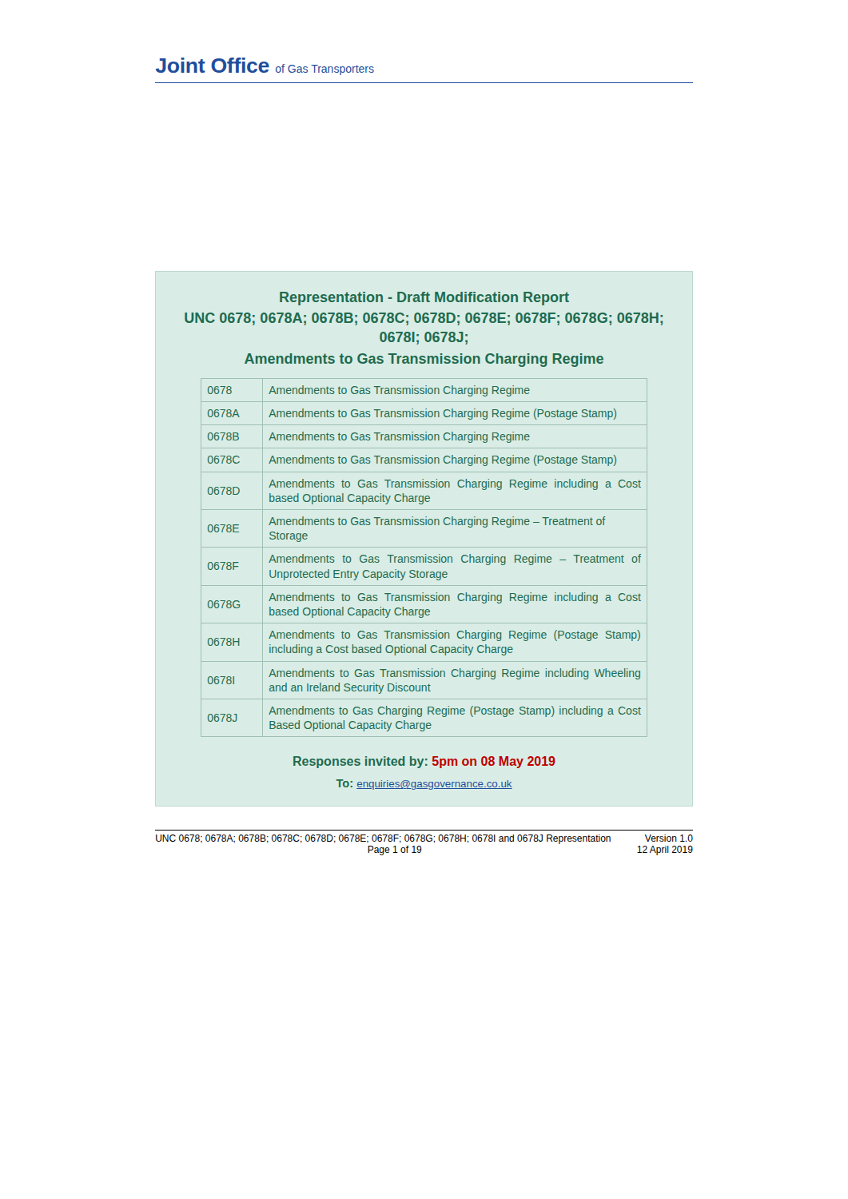Joint Office of Gas Transporters
Representation - Draft Modification Report
UNC 0678; 0678A; 0678B; 0678C; 0678D; 0678E; 0678F; 0678G; 0678H; 0678I; 0678J;
Amendments to Gas Transmission Charging Regime
| 0678 | Amendments to Gas Transmission Charging Regime |
| 0678A | Amendments to Gas Transmission Charging Regime (Postage Stamp) |
| 0678B | Amendments to Gas Transmission Charging Regime |
| 0678C | Amendments to Gas Transmission Charging Regime (Postage Stamp) |
| 0678D | Amendments to Gas Transmission Charging Regime including a Cost based Optional Capacity Charge |
| 0678E | Amendments to Gas Transmission Charging Regime – Treatment of Storage |
| 0678F | Amendments to Gas Transmission Charging Regime – Treatment of Unprotected Entry Capacity Storage |
| 0678G | Amendments to Gas Transmission Charging Regime including a Cost based Optional Capacity Charge |
| 0678H | Amendments to Gas Transmission Charging Regime (Postage Stamp) including a Cost based Optional Capacity Charge |
| 0678I | Amendments to Gas Transmission Charging Regime including Wheeling and an Ireland Security Discount |
| 0678J | Amendments to Gas Charging Regime (Postage Stamp) including a Cost Based Optional Capacity Charge |
Responses invited by: 5pm on 08 May 2019
To: enquiries@gasgovernance.co.uk
| UNC 0678; 0678A; 0678B; 0678C; 0678D; 0678E; 0678F; 0678G; 0678H; 0678I and 0678J Representation | Version 1.0 |
| Page 1 of 19 | 12 April 2019 |